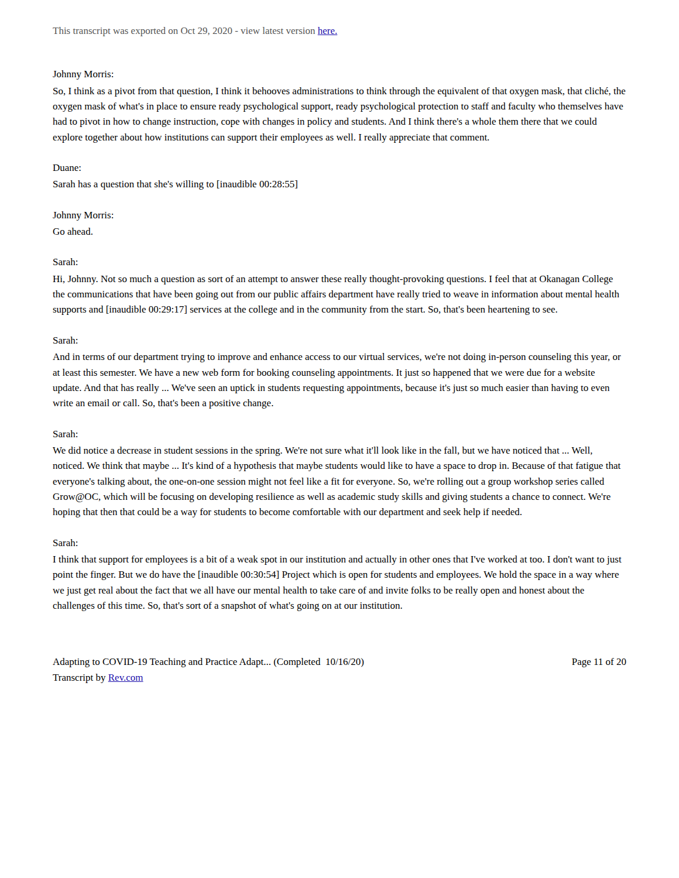This transcript was exported on Oct 29, 2020 - view latest version here.
Johnny Morris:
So, I think as a pivot from that question, I think it behooves administrations to think through the equivalent of that oxygen mask, that cliché, the oxygen mask of what's in place to ensure ready psychological support, ready psychological protection to staff and faculty who themselves have had to pivot in how to change instruction, cope with changes in policy and students. And I think there's a whole them there that we could explore together about how institutions can support their employees as well. I really appreciate that comment.
Duane:
Sarah has a question that she's willing to [inaudible 00:28:55]
Johnny Morris:
Go ahead.
Sarah:
Hi, Johnny. Not so much a question as sort of an attempt to answer these really thought-provoking questions. I feel that at Okanagan College the communications that have been going out from our public affairs department have really tried to weave in information about mental health supports and [inaudible 00:29:17] services at the college and in the community from the start. So, that's been heartening to see.
Sarah:
And in terms of our department trying to improve and enhance access to our virtual services, we're not doing in-person counseling this year, or at least this semester. We have a new web form for booking counseling appointments. It just so happened that we were due for a website update. And that has really ... We've seen an uptick in students requesting appointments, because it's just so much easier than having to even write an email or call. So, that's been a positive change.
Sarah:
We did notice a decrease in student sessions in the spring. We're not sure what it'll look like in the fall, but we have noticed that ... Well, noticed. We think that maybe ... It's kind of a hypothesis that maybe students would like to have a space to drop in. Because of that fatigue that everyone's talking about, the one-on-one session might not feel like a fit for everyone. So, we're rolling out a group workshop series called Grow@OC, which will be focusing on developing resilience as well as academic study skills and giving students a chance to connect. We're hoping that then that could be a way for students to become comfortable with our department and seek help if needed.
Sarah:
I think that support for employees is a bit of a weak spot in our institution and actually in other ones that I've worked at too. I don't want to just point the finger. But we do have the [inaudible 00:30:54] Project which is open for students and employees. We hold the space in a way where we just get real about the fact that we all have our mental health to take care of and invite folks to be really open and honest about the challenges of this time. So, that's sort of a snapshot of what's going on at our institution.
Adapting to COVID-19 Teaching and Practice Adapt... (Completed 10/16/20)
Transcript by Rev.com
Page 11 of 20